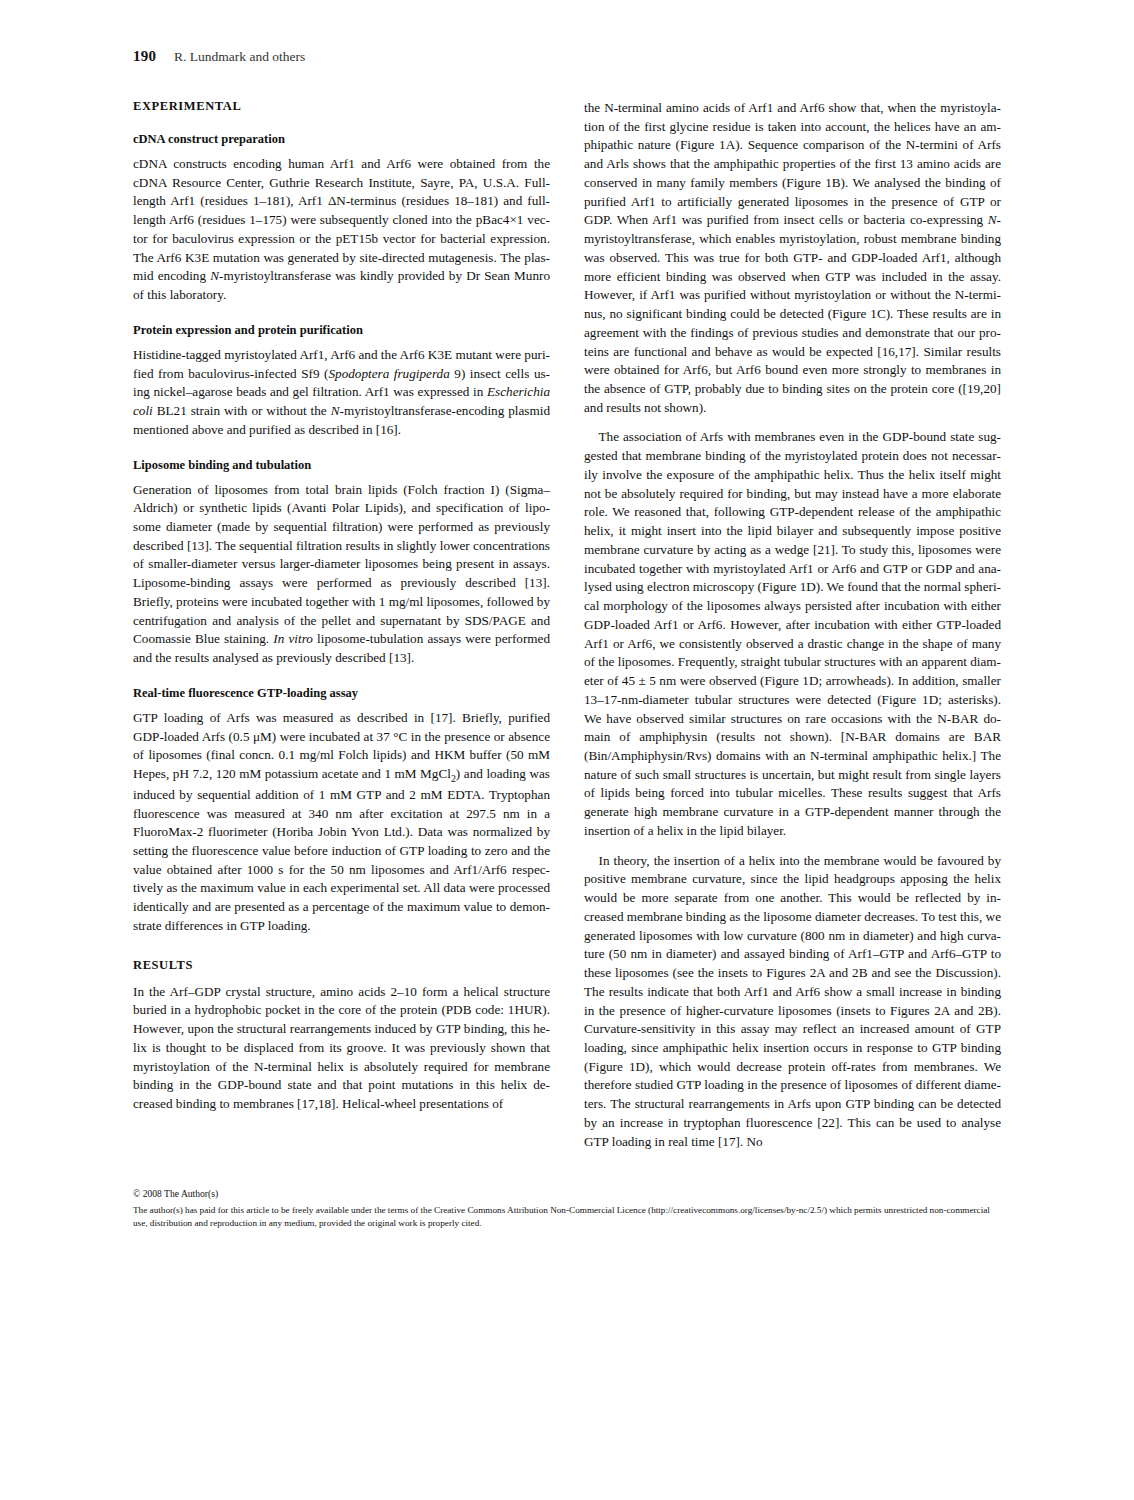190 R. Lundmark and others
Experimental
cDNA construct preparation
cDNA constructs encoding human Arf1 and Arf6 were obtained from the cDNA Resource Center, Guthrie Research Institute, Sayre, PA, U.S.A. Full-length Arf1 (residues 1–181), Arf1 ΔN-terminus (residues 18–181) and full-length Arf6 (residues 1–175) were subsequently cloned into the pBac4×1 vector for baculovirus expression or the pET15b vector for bacterial expression. The Arf6 K3E mutation was generated by site-directed mutagenesis. The plasmid encoding N-myristoyltransferase was kindly provided by Dr Sean Munro of this laboratory.
Protein expression and protein purification
Histidine-tagged myristoylated Arf1, Arf6 and the Arf6 K3E mutant were purified from baculovirus-infected Sf9 (Spodoptera frugiperda 9) insect cells using nickel–agarose beads and gel filtration. Arf1 was expressed in Escherichia coli BL21 strain with or without the N-myristoyltransferase-encoding plasmid mentioned above and purified as described in [16].
Liposome binding and tubulation
Generation of liposomes from total brain lipids (Folch fraction I) (Sigma–Aldrich) or synthetic lipids (Avanti Polar Lipids), and specification of liposome diameter (made by sequential filtration) were performed as previously described [13]. The sequential filtration results in slightly lower concentrations of smaller-diameter versus larger-diameter liposomes being present in assays. Liposome-binding assays were performed as previously described [13]. Briefly, proteins were incubated together with 1 mg/ml liposomes, followed by centrifugation and analysis of the pellet and supernatant by SDS/PAGE and Coomassie Blue staining. In vitro liposome-tubulation assays were performed and the results analysed as previously described [13].
Real-time fluorescence GTP-loading assay
GTP loading of Arfs was measured as described in [17]. Briefly, purified GDP-loaded Arfs (0.5 μM) were incubated at 37 °C in the presence or absence of liposomes (final concn. 0.1 mg/ml Folch lipids) and HKM buffer (50 mM Hepes, pH 7.2, 120 mM potassium acetate and 1 mM MgCl2) and loading was induced by sequential addition of 1 mM GTP and 2 mM EDTA. Tryptophan fluorescence was measured at 340 nm after excitation at 297.5 nm in a FluoroMax-2 fluorimeter (Horiba Jobin Yvon Ltd.). Data was normalized by setting the fluorescence value before induction of GTP loading to zero and the value obtained after 1000 s for the 50 nm liposomes and Arf1/Arf6 respectively as the maximum value in each experimental set. All data were processed identically and are presented as a percentage of the maximum value to demonstrate differences in GTP loading.
Results
In the Arf–GDP crystal structure, amino acids 2–10 form a helical structure buried in a hydrophobic pocket in the core of the protein (PDB code: 1HUR). However, upon the structural rearrangements induced by GTP binding, this helix is thought to be displaced from its groove. It was previously shown that myristoylation of the N-terminal helix is absolutely required for membrane binding in the GDP-bound state and that point mutations in this helix decreased binding to membranes [17,18]. Helical-wheel presentations of
the N-terminal amino acids of Arf1 and Arf6 show that, when the myristoylation of the first glycine residue is taken into account, the helices have an amphipathic nature (Figure 1A). Sequence comparison of the N-termini of Arfs and Arls shows that the amphipathic properties of the first 13 amino acids are conserved in many family members (Figure 1B). We analysed the binding of purified Arf1 to artificially generated liposomes in the presence of GTP or GDP. When Arf1 was purified from insect cells or bacteria co-expressing N-myristoyltransferase, which enables myristoylation, robust membrane binding was observed. This was true for both GTP- and GDP-loaded Arf1, although more efficient binding was observed when GTP was included in the assay. However, if Arf1 was purified without myristoylation or without the N-terminus, no significant binding could be detected (Figure 1C). These results are in agreement with the findings of previous studies and demonstrate that our proteins are functional and behave as would be expected [16,17]. Similar results were obtained for Arf6, but Arf6 bound even more strongly to membranes in the absence of GTP, probably due to binding sites on the protein core ([19,20] and results not shown).
The association of Arfs with membranes even in the GDP-bound state suggested that membrane binding of the myristoylated protein does not necessarily involve the exposure of the amphipathic helix. Thus the helix itself might not be absolutely required for binding, but may instead have a more elaborate role. We reasoned that, following GTP-dependent release of the amphipathic helix, it might insert into the lipid bilayer and subsequently impose positive membrane curvature by acting as a wedge [21]. To study this, liposomes were incubated together with myristoylated Arf1 or Arf6 and GTP or GDP and analysed using electron microscopy (Figure 1D). We found that the normal spherical morphology of the liposomes always persisted after incubation with either GDP-loaded Arf1 or Arf6. However, after incubation with either GTP-loaded Arf1 or Arf6, we consistently observed a drastic change in the shape of many of the liposomes. Frequently, straight tubular structures with an apparent diameter of 45 ± 5 nm were observed (Figure 1D; arrowheads). In addition, smaller 13–17-nm-diameter tubular structures were detected (Figure 1D; asterisks). We have observed similar structures on rare occasions with the N-BAR domain of amphiphysin (results not shown). [N-BAR domains are BAR (Bin/Amphiphysin/Rvs) domains with an N-terminal amphipathic helix.] The nature of such small structures is uncertain, but might result from single layers of lipids being forced into tubular micelles. These results suggest that Arfs generate high membrane curvature in a GTP-dependent manner through the insertion of a helix in the lipid bilayer.
In theory, the insertion of a helix into the membrane would be favoured by positive membrane curvature, since the lipid headgroups apposing the helix would be more separate from one another. This would be reflected by increased membrane binding as the liposome diameter decreases. To test this, we generated liposomes with low curvature (800 nm in diameter) and high curvature (50 nm in diameter) and assayed binding of Arf1–GTP and Arf6–GTP to these liposomes (see the insets to Figures 2A and 2B and see the Discussion). The results indicate that both Arf1 and Arf6 show a small increase in binding in the presence of higher-curvature liposomes (insets to Figures 2A and 2B). Curvature-sensitivity in this assay may reflect an increased amount of GTP loading, since amphipathic helix insertion occurs in response to GTP binding (Figure 1D), which would decrease protein off-rates from membranes. We therefore studied GTP loading in the presence of liposomes of different diameters. The structural rearrangements in Arfs upon GTP binding can be detected by an increase in tryptophan fluorescence [22]. This can be used to analyse GTP loading in real time [17]. No
© 2008 The Author(s)
The author(s) has paid for this article to be freely available under the terms of the Creative Commons Attribution Non-Commercial Licence (http://creativecommons.org/licenses/by-nc/2.5/) which permits unrestricted non-commercial use, distribution and reproduction in any medium, provided the original work is properly cited.